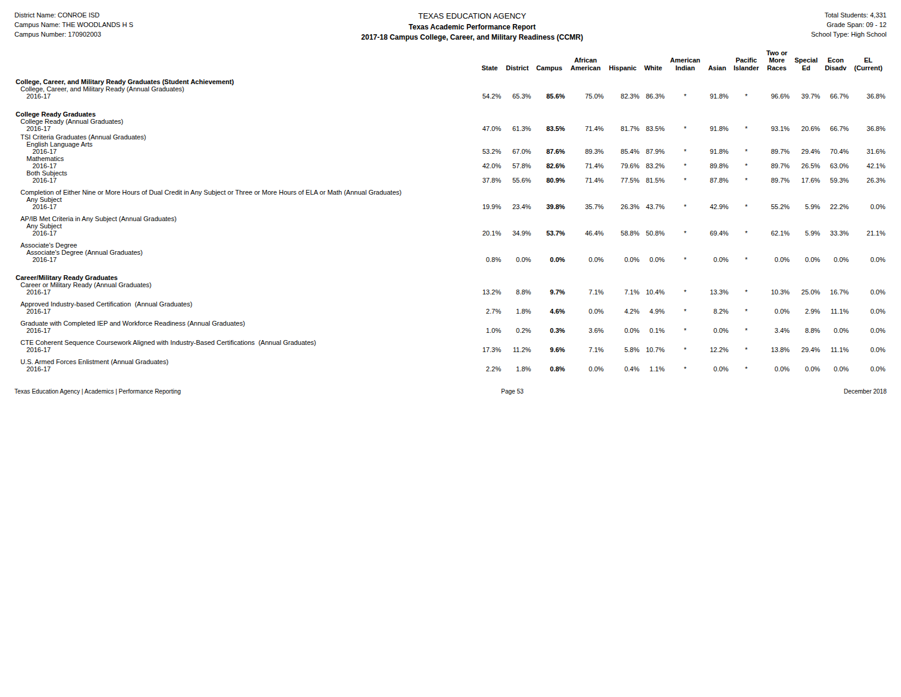District Name: CONROE ISD
Campus Name: THE WOODLANDS H S
Campus Number: 170902003
Total Students: 4,331
Grade Span: 09 - 12
School Type: High School
TEXAS EDUCATION AGENCY
Texas Academic Performance Report
2017-18 Campus College, Career, and Military Readiness (CCMR)
| | | | | African | | | American | | Pacific | Two or More | Special | Econ | EL |
| --- | --- | --- | --- | --- | --- | --- | --- | --- | --- | --- | --- | --- | --- |
| | State | District | Campus | American | Hispanic | White | Indian | Asian | Islander | Races | Ed | Disadv | (Current) |
| College, Career, and Military Ready Graduates (Student Achievement) |
| College, Career, and Military Ready (Annual Graduates) | |
| 2016-17 | 54.2% | 65.3% | 85.6% | 75.0% | 82.3% | 86.3% | * | 91.8% | * | 96.6% | 39.7% | 66.7% | 36.8% |
| College Ready Graduates |
| College Ready (Annual Graduates) | |
| 2016-17 | 47.0% | 61.3% | 83.5% | 71.4% | 81.7% | 83.5% | * | 91.8% | * | 93.1% | 20.6% | 66.7% | 36.8% |
| TSI Criteria Graduates (Annual Graduates) | |
| English Language Arts | |
| 2016-17 | 53.2% | 67.0% | 87.6% | 89.3% | 85.4% | 87.9% | * | 91.8% | * | 89.7% | 29.4% | 70.4% | 31.6% |
| Mathematics | |
| 2016-17 | 42.0% | 57.8% | 82.6% | 71.4% | 79.6% | 83.2% | * | 89.8% | * | 89.7% | 26.5% | 63.0% | 42.1% |
| Both Subjects | |
| 2016-17 | 37.8% | 55.6% | 80.9% | 71.4% | 77.5% | 81.5% | * | 87.8% | * | 89.7% | 17.6% | 59.3% | 26.3% |
| Completion of Either Nine or More Hours of Dual Credit in Any Subject or Three or More Hours of ELA or Math (Annual Graduates) | |
| Any Subject | |
| 2016-17 | 19.9% | 23.4% | 39.8% | 35.7% | 26.3% | 43.7% | * | 42.9% | * | 55.2% | 5.9% | 22.2% | 0.0% |
| AP/IB Met Criteria in Any Subject (Annual Graduates) | |
| Any Subject | |
| 2016-17 | 20.1% | 34.9% | 53.7% | 46.4% | 58.8% | 50.8% | * | 69.4% | * | 62.1% | 5.9% | 33.3% | 21.1% |
| Associate's Degree | |
| Associate's Degree (Annual Graduates) | |
| 2016-17 | 0.8% | 0.0% | 0.0% | 0.0% | 0.0% | 0.0% | * | 0.0% | * | 0.0% | 0.0% | 0.0% | 0.0% |
| Career/Military Ready Graduates |
| Career or Military Ready (Annual Graduates) | |
| 2016-17 | 13.2% | 8.8% | 9.7% | 7.1% | 7.1% | 10.4% | * | 13.3% | * | 10.3% | 25.0% | 16.7% | 0.0% |
| Approved Industry-based Certification (Annual Graduates) | |
| 2016-17 | 2.7% | 1.8% | 4.6% | 0.0% | 4.2% | 4.9% | * | 8.2% | * | 0.0% | 2.9% | 11.1% | 0.0% |
| Graduate with Completed IEP and Workforce Readiness (Annual Graduates) | |
| 2016-17 | 1.0% | 0.2% | 0.3% | 3.6% | 0.0% | 0.1% | * | 0.0% | * | 3.4% | 8.8% | 0.0% | 0.0% |
| CTE Coherent Sequence Coursework Aligned with Industry-Based Certifications (Annual Graduates) | |
| 2016-17 | 17.3% | 11.2% | 9.6% | 7.1% | 5.8% | 10.7% | * | 12.2% | * | 13.8% | 29.4% | 11.1% | 0.0% |
| U.S. Armed Forces Enlistment (Annual Graduates) | |
| 2016-17 | 2.2% | 1.8% | 0.8% | 0.0% | 0.4% | 1.1% | * | 0.0% | * | 0.0% | 0.0% | 0.0% | 0.0% |
Texas Education Agency | Academics | Performance Reporting
December 2018
Page 53